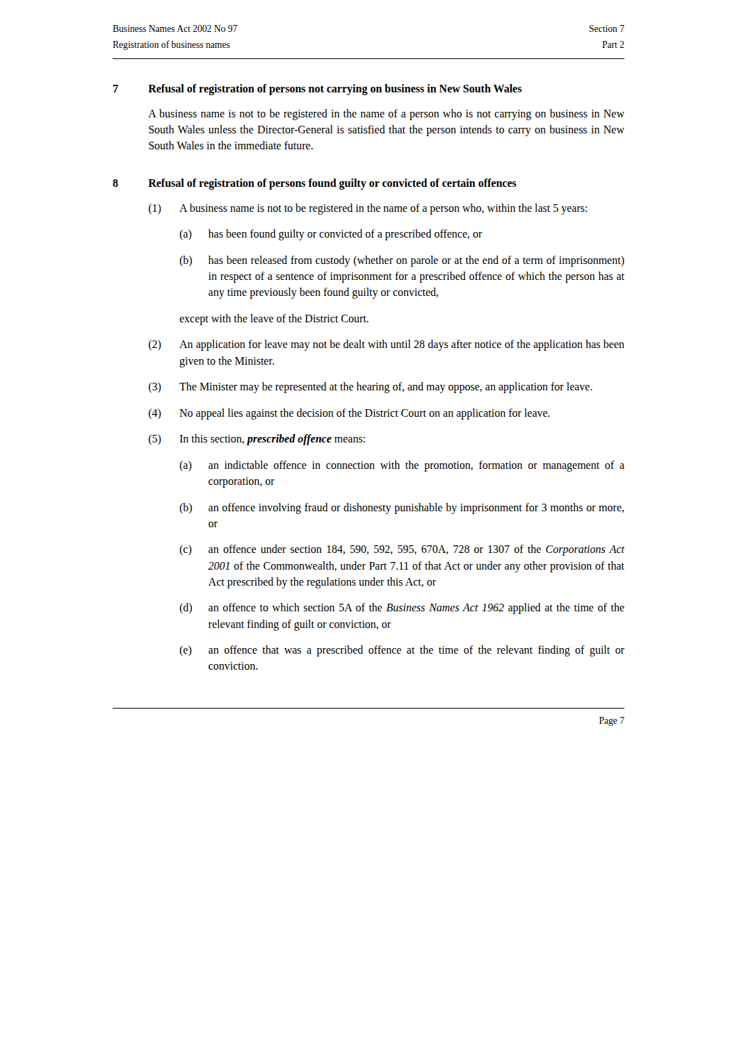Business Names Act 2002 No 97
Section 7
Registration of business names
Part 2
7 Refusal of registration of persons not carrying on business in New South Wales
A business name is not to be registered in the name of a person who is not carrying on business in New South Wales unless the Director-General is satisfied that the person intends to carry on business in New South Wales in the immediate future.
8 Refusal of registration of persons found guilty or convicted of certain offences
(1) A business name is not to be registered in the name of a person who, within the last 5 years:
(a) has been found guilty or convicted of a prescribed offence, or
(b) has been released from custody (whether on parole or at the end of a term of imprisonment) in respect of a sentence of imprisonment for a prescribed offence of which the person has at any time previously been found guilty or convicted,
except with the leave of the District Court.
(2) An application for leave may not be dealt with until 28 days after notice of the application has been given to the Minister.
(3) The Minister may be represented at the hearing of, and may oppose, an application for leave.
(4) No appeal lies against the decision of the District Court on an application for leave.
(5) In this section, prescribed offence means:
(a) an indictable offence in connection with the promotion, formation or management of a corporation, or
(b) an offence involving fraud or dishonesty punishable by imprisonment for 3 months or more, or
(c) an offence under section 184, 590, 592, 595, 670A, 728 or 1307 of the Corporations Act 2001 of the Commonwealth, under Part 7.11 of that Act or under any other provision of that Act prescribed by the regulations under this Act, or
(d) an offence to which section 5A of the Business Names Act 1962 applied at the time of the relevant finding of guilt or conviction, or
(e) an offence that was a prescribed offence at the time of the relevant finding of guilt or conviction.
Page 7